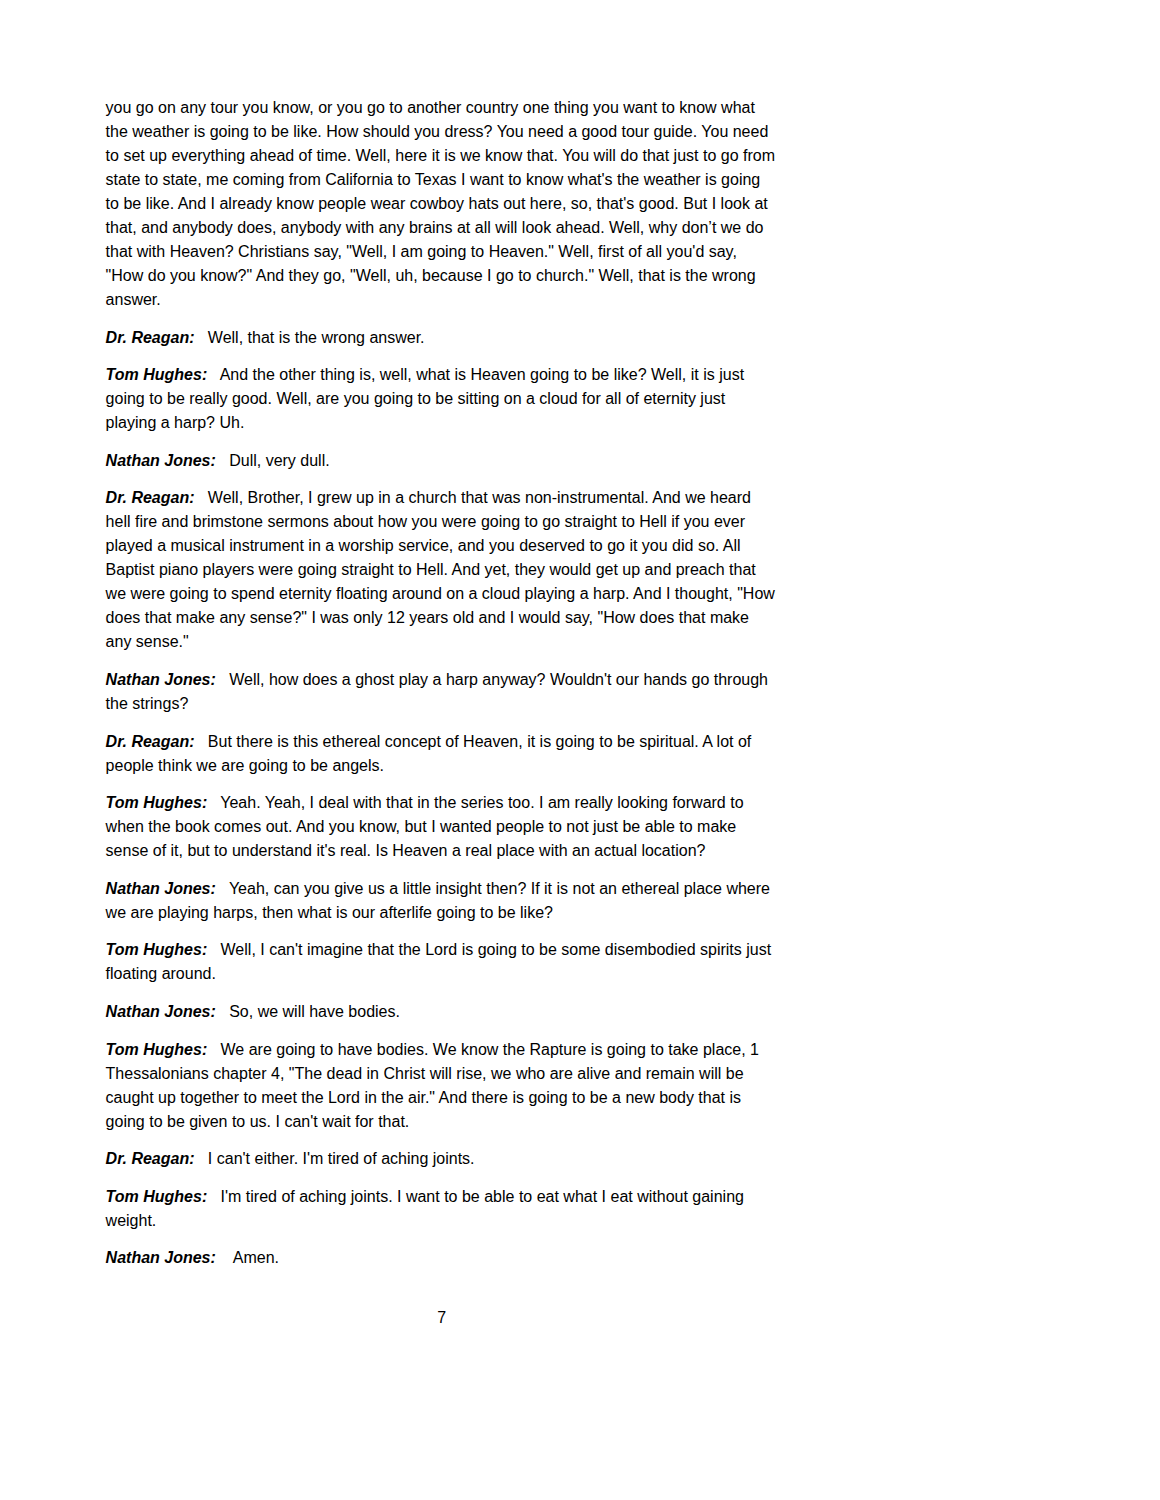you go on any tour you know, or you go to another country one thing you want to know what the weather is going to be like. How should you dress? You need a good tour guide. You need to set up everything ahead of time. Well, here it is we know that. You will do that just to go from state to state, me coming from California to Texas I want to know what's the weather is going to be like. And I already know people wear cowboy hats out here, so, that's good. But I look at that, and anybody does, anybody with any brains at all will look ahead. Well, why don’t we do that with Heaven? Christians say, "Well, I am going to Heaven." Well, first of all you'd say, "How do you know?" And they go, "Well, uh, because I go to church." Well, that is the wrong answer.
Dr. Reagan: Well, that is the wrong answer.
Tom Hughes: And the other thing is, well, what is Heaven going to be like? Well, it is just going to be really good. Well, are you going to be sitting on a cloud for all of eternity just playing a harp? Uh.
Nathan Jones: Dull, very dull.
Dr. Reagan: Well, Brother, I grew up in a church that was non-instrumental. And we heard hell fire and brimstone sermons about how you were going to go straight to Hell if you ever played a musical instrument in a worship service, and you deserved to go it you did so. All Baptist piano players were going straight to Hell. And yet, they would get up and preach that we were going to spend eternity floating around on a cloud playing a harp. And I thought, "How does that make any sense?" I was only 12 years old and I would say, "How does that make any sense."
Nathan Jones: Well, how does a ghost play a harp anyway? Wouldn't our hands go through the strings?
Dr. Reagan: But there is this ethereal concept of Heaven, it is going to be spiritual. A lot of people think we are going to be angels.
Tom Hughes: Yeah. Yeah, I deal with that in the series too. I am really looking forward to when the book comes out. And you know, but I wanted people to not just be able to make sense of it, but to understand it's real. Is Heaven a real place with an actual location?
Nathan Jones: Yeah, can you give us a little insight then? If it is not an ethereal place where we are playing harps, then what is our afterlife going to be like?
Tom Hughes: Well, I can't imagine that the Lord is going to be some disembodied spirits just floating around.
Nathan Jones: So, we will have bodies.
Tom Hughes: We are going to have bodies. We know the Rapture is going to take place, 1 Thessalonians chapter 4, "The dead in Christ will rise, we who are alive and remain will be caught up together to meet the Lord in the air." And there is going to be a new body that is going to be given to us. I can't wait for that.
Dr. Reagan: I can't either. I'm tired of aching joints.
Tom Hughes: I'm tired of aching joints. I want to be able to eat what I eat without gaining weight.
Nathan Jones: Amen.
7